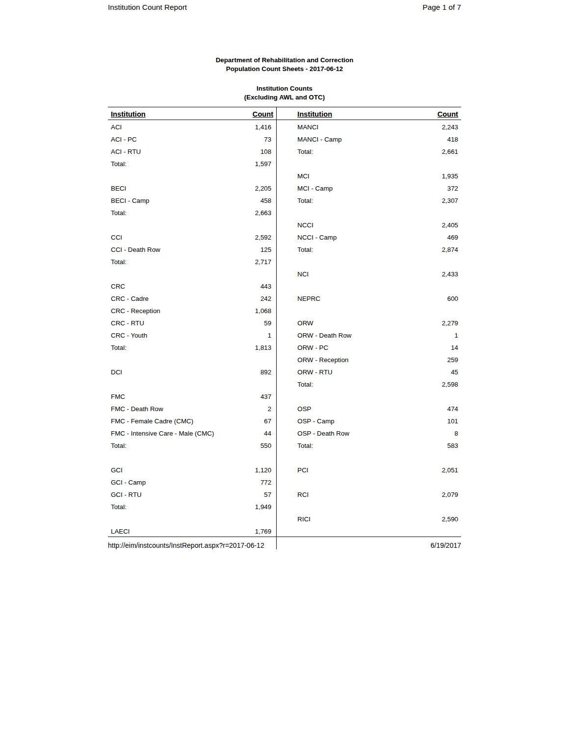Institution Count Report Page 1 of 7
Department of Rehabilitation and Correction
Population Count Sheets - 2017-06-12
Institution Counts
(Excluding AWL and OTC)
| Institution | Count | | Institution | Count |
| ACI | 1,416 | | MANCI | 2,243 |
| ACI - PC | 73 | | MANCI - Camp | 418 |
| ACI - RTU | 108 | | Total: | 2,661 |
| Total: | 1,597 | | | |
| | | | MCI | 1,935 |
| BECI | 2,205 | | MCI - Camp | 372 |
| BECI - Camp | 458 | | Total: | 2,307 |
| Total: | 2,663 | | | |
| | | | NCCI | 2,405 |
| CCI | 2,592 | | NCCI - Camp | 469 |
| CCI - Death Row | 125 | | Total: | 2,874 |
| Total: | 2,717 | | | |
| | | | NCI | 2,433 |
| CRC | 443 | | | |
| CRC - Cadre | 242 | | NEPRC | 600 |
| CRC - Reception | 1,068 | | | |
| CRC - RTU | 59 | | ORW | 2,279 |
| CRC - Youth | 1 | | ORW - Death Row | 1 |
| Total: | 1,813 | | ORW - PC | 14 |
| | | | ORW - Reception | 259 |
| DCI | 892 | | ORW - RTU | 45 |
| | | | Total: | 2,598 |
| FMC | 437 | | | |
| FMC - Death Row | 2 | | OSP | 474 |
| FMC - Female Cadre (CMC) | 67 | | OSP - Camp | 101 |
| FMC - Intensive Care - Male (CMC) | 44 | | OSP - Death Row | 8 |
| Total: | 550 | | Total: | 583 |
| GCI | 1,120 | | PCI | 2,051 |
| GCI - Camp | 772 | | | |
| GCI - RTU | 57 | | RCI | 2,079 |
| Total: | 1,949 | | | |
| | | | RICI | 2,590 |
| LAECI | 1,769 | | | |
http://eim/instcounts/InstReport.aspx?r=2017-06-12 6/19/2017